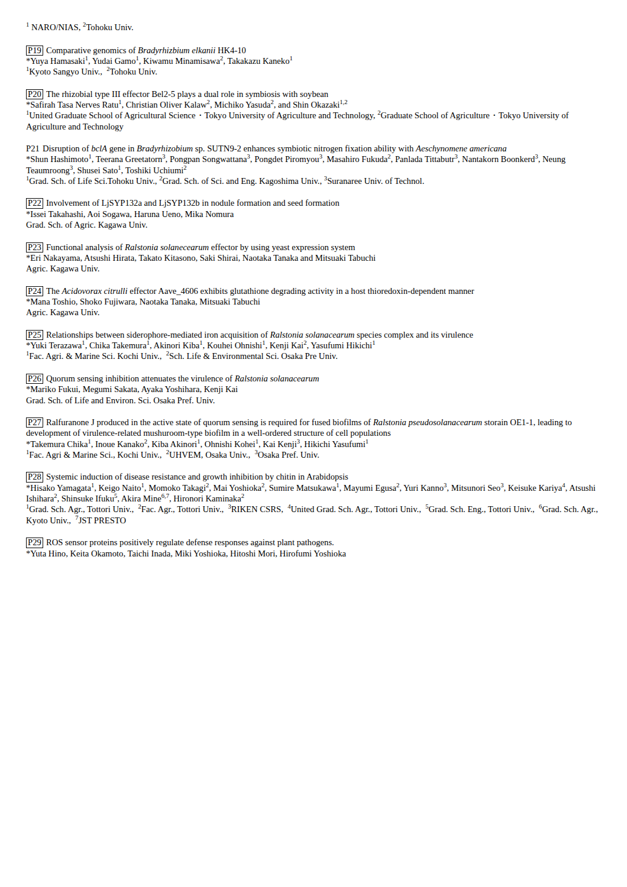1 NARO/NIAS, 2Tohoku Univ.
P19 Comparative genomics of Bradyrhizbium elkanii HK4-10
*Yuya Hamasaki1, Yudai Gamo1, Kiwamu Minamisawa2, Takakazu Kaneko1
1Kyoto Sangyo Univ., 2Tohoku Univ.
P20 The rhizobial type III effector Bel2-5 plays a dual role in symbiosis with soybean
*Safirah Tasa Nerves Ratu1, Christian Oliver Kalaw2, Michiko Yasuda2, and Shin Okazaki1,2
1United Graduate School of Agricultural Science・Tokyo University of Agriculture and Technology, 2Graduate School of Agriculture・Tokyo University of Agriculture and Technology
P21 Disruption of bclA gene in Bradyrhizobium sp. SUTN9-2 enhances symbiotic nitrogen fixation ability with Aeschynomene americana
*Shun Hashimoto1, Teerana Greetatorn3, Pongpan Songwattana3, Pongdet Piromyou3, Masahiro Fukuda2, Panlada Tittabutr3, Nantakorn Boonkerd3, Neung Teaumroong3, Shusei Sato1, Toshiki Uchiumi2
1Grad. Sch. of Life Sci.Tohoku Univ., 2Grad. Sch. of Sci. and Eng. Kagoshima Univ., 3Suranaree Univ. of Technol.
P22 Involvement of LjSYP132a and LjSYP132b in nodule formation and seed formation
*Issei Takahashi, Aoi Sogawa, Haruna Ueno, Mika Nomura
Grad. Sch. of Agric. Kagawa Univ.
P23 Functional analysis of Ralstonia solanecearum effector by using yeast expression system
*Eri Nakayama, Atsushi Hirata, Takato Kitasono, Saki Shirai, Naotaka Tanaka and Mitsuaki Tabuchi
Agric. Kagawa Univ.
P24 The Acidovorax citrulli effector Aave_4606 exhibits glutathione degrading activity in a host thioredoxin-dependent manner
*Mana Toshio, Shoko Fujiwara, Naotaka Tanaka, Mitsuaki Tabuchi
Agric. Kagawa Univ.
P25 Relationships between siderophore-mediated iron acquisition of Ralstonia solanacearum species complex and its virulence
*Yuki Terazawa1, Chika Takemura1, Akinori Kiba1, Kouhei Ohnishi1, Kenji Kai2, Yasufumi Hikichi1
1Fac. Agri. & Marine Sci. Kochi Univ., 2Sch. Life & Environmental Sci. Osaka Pre Univ.
P26 Quorum sensing inhibition attenuates the virulence of Ralstonia solanacearum
*Mariko Fukui, Megumi Sakata, Ayaka Yoshihara, Kenji Kai
Grad. Sch. of Life and Environ. Sci. Osaka Pref. Univ.
P27 Ralfuranone J produced in the active state of quorum sensing is required for fused biofilms of Ralstonia pseudosolanacearum storain OE1-1, leading to development of virulence-related mushuroom-type biofilm in a well-ordered structure of cell populations
*Takemura Chika1, Inoue Kanako2, Kiba Akinori1, Ohnishi Kohei1, Kai Kenji3, Hikichi Yasufumi1
1Fac. Agri & Marine Sci., Kochi Univ., 2UHVEM, Osaka Univ., 3Osaka Pref. Univ.
P28 Systemic induction of disease resistance and growth inhibition by chitin in Arabidopsis
*Hisako Yamagata1, Keigo Naito1, Momoko Takagi2, Mai Yoshioka2, Sumire Matsukawa1, Mayumi Egusa2, Yuri Kanno3, Mitsunori Seo3, Keisuke Kariya4, Atsushi Ishihara2, Shinsuke Ifuku5, Akira Mine6,7, Hironori Kaminaka2
1Grad. Sch. Agr., Tottori Univ., 2Fac. Agr., Tottori Univ., 3RIKEN CSRS, 4United Grad. Sch. Agr., Tottori Univ., 5Grad. Sch. Eng., Tottori Univ., 6Grad. Sch. Agr., Kyoto Univ., 7JST PRESTO
P29 ROS sensor proteins positively regulate defense responses against plant pathogens.
*Yuta Hino, Keita Okamoto, Taichi Inada, Miki Yoshioka, Hitoshi Mori, Hirofumi Yoshioka